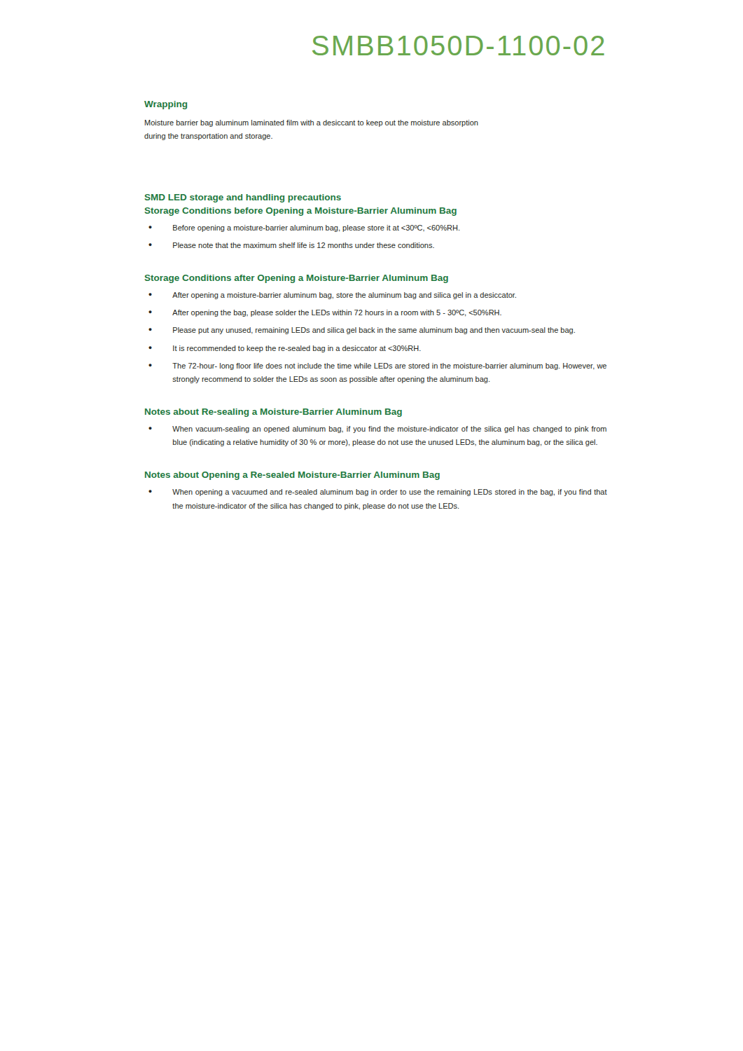SMBB1050D-1100-02
Wrapping
Moisture barrier bag aluminum laminated film with a desiccant to keep out the moisture absorption
during the transportation and storage.
SMD LED storage and handling precautions
Storage Conditions before Opening a Moisture-Barrier Aluminum Bag
Before opening a moisture-barrier aluminum bag, please store it at <30ºC, <60%RH.
Please note that the maximum shelf life is 12 months under these conditions.
Storage Conditions after Opening a Moisture-Barrier Aluminum Bag
After opening a moisture-barrier aluminum bag, store the aluminum bag and silica gel in a desiccator.
After opening the bag, please solder the LEDs within 72 hours in a room with 5 - 30ºC, <50%RH.
Please put any unused, remaining LEDs and silica gel back in the same aluminum bag and then vacuum-seal the bag.
It is recommended to keep the re-sealed bag in a desiccator at <30%RH.
The 72-hour- long floor life does not include the time while LEDs are stored in the moisture-barrier aluminum bag. However, we strongly recommend to solder the LEDs as soon as possible after opening the aluminum bag.
Notes about Re-sealing a Moisture-Barrier Aluminum Bag
When vacuum-sealing an opened aluminum bag, if you find the moisture-indicator of the silica gel has changed to pink from blue (indicating a relative humidity of 30 % or more), please do not use the unused LEDs, the aluminum bag, or the silica gel.
Notes about Opening a Re-sealed Moisture-Barrier Aluminum Bag
When opening a vacuumed and re-sealed aluminum bag in order to use the remaining LEDs stored in the bag, if you find that the moisture-indicator of the silica has changed to pink, please do not use the LEDs.